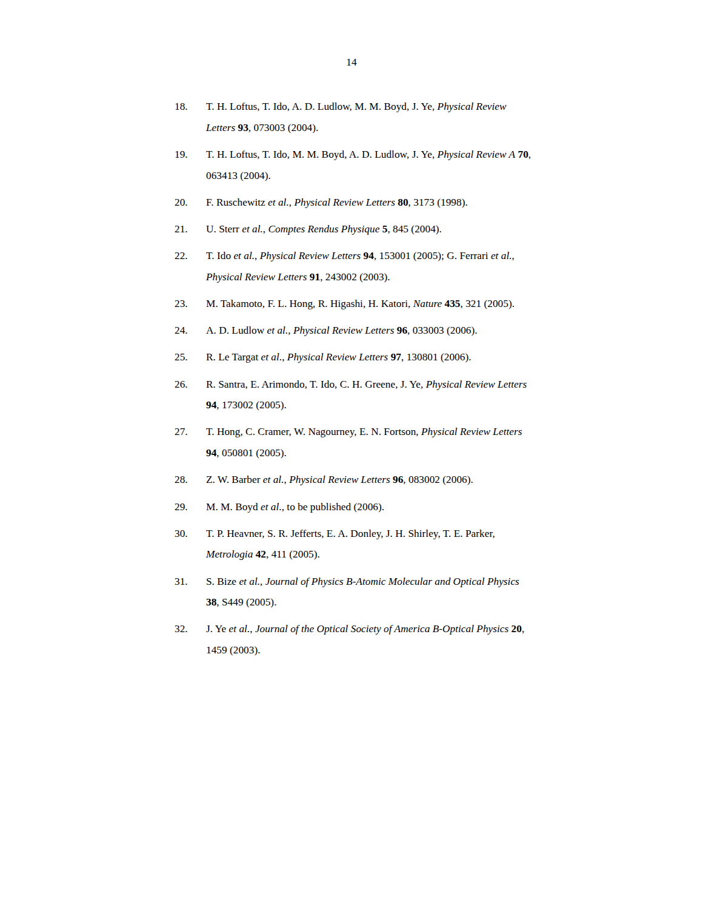14
18. T. H. Loftus, T. Ido, A. D. Ludlow, M. M. Boyd, J. Ye, Physical Review Letters 93, 073003 (2004).
19. T. H. Loftus, T. Ido, M. M. Boyd, A. D. Ludlow, J. Ye, Physical Review A 70, 063413 (2004).
20. F. Ruschewitz et al., Physical Review Letters 80, 3173 (1998).
21. U. Sterr et al., Comptes Rendus Physique 5, 845 (2004).
22. T. Ido et al., Physical Review Letters 94, 153001 (2005); G. Ferrari et al., Physical Review Letters 91, 243002 (2003).
23. M. Takamoto, F. L. Hong, R. Higashi, H. Katori, Nature 435, 321 (2005).
24. A. D. Ludlow et al., Physical Review Letters 96, 033003 (2006).
25. R. Le Targat et al., Physical Review Letters 97, 130801 (2006).
26. R. Santra, E. Arimondo, T. Ido, C. H. Greene, J. Ye, Physical Review Letters 94, 173002 (2005).
27. T. Hong, C. Cramer, W. Nagourney, E. N. Fortson, Physical Review Letters 94, 050801 (2005).
28. Z. W. Barber et al., Physical Review Letters 96, 083002 (2006).
29. M. M. Boyd et al., to be published (2006).
30. T. P. Heavner, S. R. Jefferts, E. A. Donley, J. H. Shirley, T. E. Parker, Metrologia 42, 411 (2005).
31. S. Bize et al., Journal of Physics B-Atomic Molecular and Optical Physics 38, S449 (2005).
32. J. Ye et al., Journal of the Optical Society of America B-Optical Physics 20, 1459 (2003).